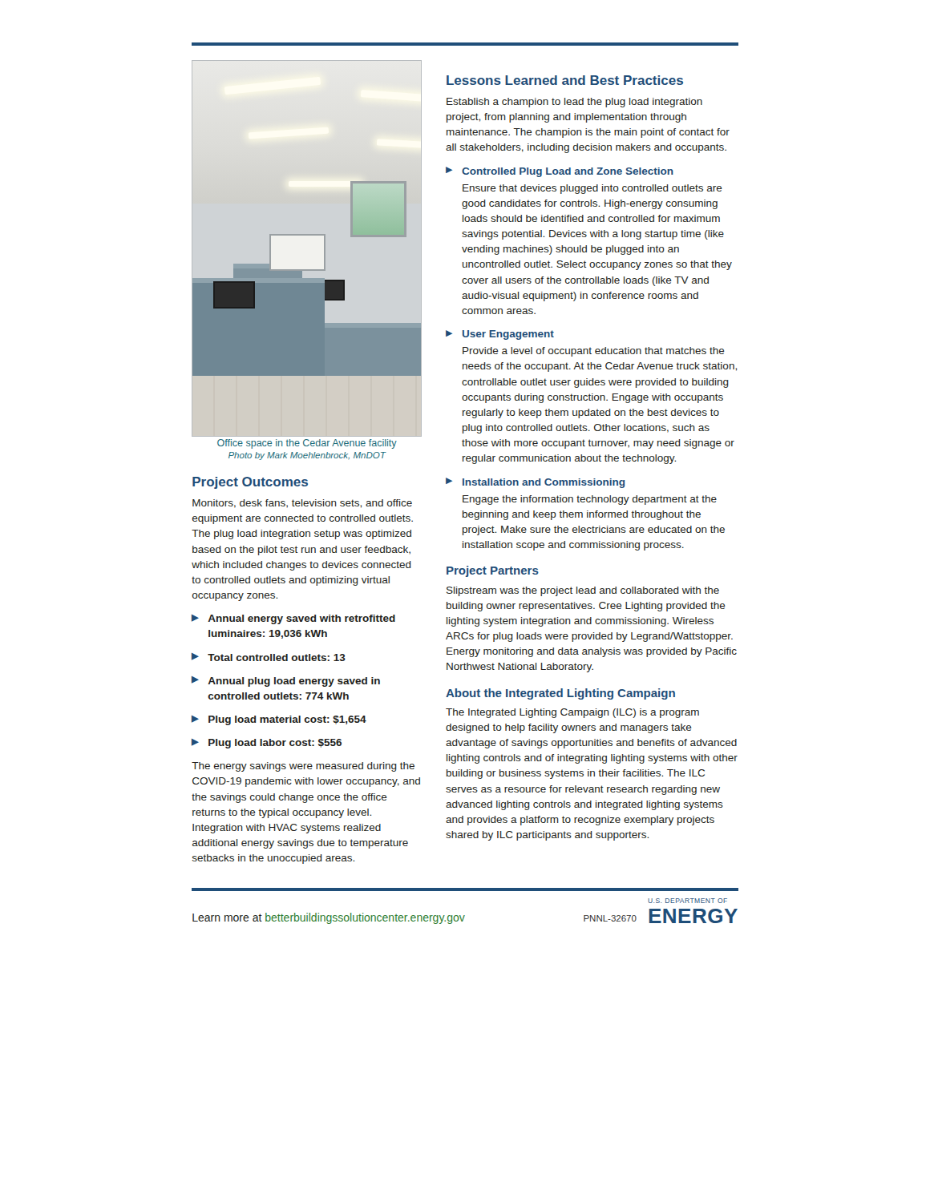Office space in the Cedar Avenue facility Photo by Mark Moehlenbrock, MnDOT
Project Outcomes
Monitors, desk fans, television sets, and office equipment are connected to controlled outlets. The plug load integration setup was optimized based on the pilot test run and user feedback, which included changes to devices connected to controlled outlets and optimizing virtual occupancy zones.
Annual energy saved with retrofitted luminaires: 19,036 kWh
Total controlled outlets: 13
Annual plug load energy saved in controlled outlets: 774 kWh
Plug load material cost: $1,654
Plug load labor cost: $556
The energy savings were measured during the COVID-19 pandemic with lower occupancy, and the savings could change once the office returns to the typical occupancy level. Integration with HVAC systems realized additional energy savings due to temperature setbacks in the unoccupied areas.
Lessons Learned and Best Practices
Establish a champion to lead the plug load integration project, from planning and implementation through maintenance. The champion is the main point of contact for all stakeholders, including decision makers and occupants.
Controlled Plug Load and Zone Selection Ensure that devices plugged into controlled outlets are good candidates for controls. High-energy consuming loads should be identified and controlled for maximum savings potential. Devices with a long startup time (like vending machines) should be plugged into an uncontrolled outlet. Select occupancy zones so that they cover all users of the controllable loads (like TV and audio-visual equipment) in conference rooms and common areas.
User Engagement Provide a level of occupant education that matches the needs of the occupant. At the Cedar Avenue truck station, controllable outlet user guides were provided to building occupants during construction. Engage with occupants regularly to keep them updated on the best devices to plug into controlled outlets. Other locations, such as those with more occupant turnover, may need signage or regular communication about the technology.
Installation and Commissioning Engage the information technology department at the beginning and keep them informed throughout the project. Make sure the electricians are educated on the installation scope and commissioning process.
Project Partners
Slipstream was the project lead and collaborated with the building owner representatives. Cree Lighting provided the lighting system integration and commissioning. Wireless ARCs for plug loads were provided by Legrand/Wattstopper. Energy monitoring and data analysis was provided by Pacific Northwest National Laboratory.
About the Integrated Lighting Campaign
The Integrated Lighting Campaign (ILC) is a program designed to help facility owners and managers take advantage of savings opportunities and benefits of advanced lighting controls and of integrating lighting systems with other building or business systems in their facilities. The ILC serves as a resource for relevant research regarding new advanced lighting controls and integrated lighting systems and provides a platform to recognize exemplary projects shared by ILC participants and supporters.
Learn more at betterbuildingssolutioncenter.energy.gov
PNNL-32670
U.S. DEPARTMENT OF ENERGY